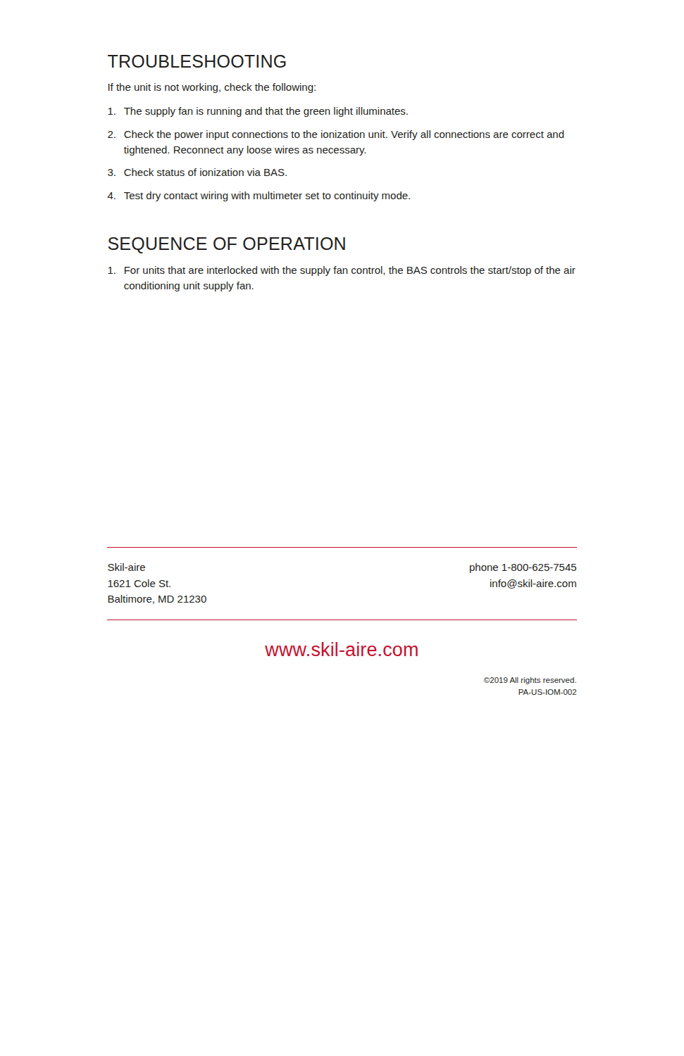TROUBLESHOOTING
If the unit is not working, check the following:
1. The supply fan is running and that the green light illuminates.
2. Check the power input connections to the ionization unit. Verify all connections are correct and tightened. Reconnect any loose wires as necessary.
3. Check status of ionization via BAS.
4. Test dry contact wiring with multimeter set to continuity mode.
SEQUENCE OF OPERATION
1. For units that are interlocked with the supply fan control, the BAS controls the start/stop of the air conditioning unit supply fan.
Skil-aire
1621 Cole St.
Baltimore, MD 21230
phone 1-800-625-7545
info@skil-aire.com
www.skil-aire.com
©2019 All rights reserved.
PA-US-IOM-002